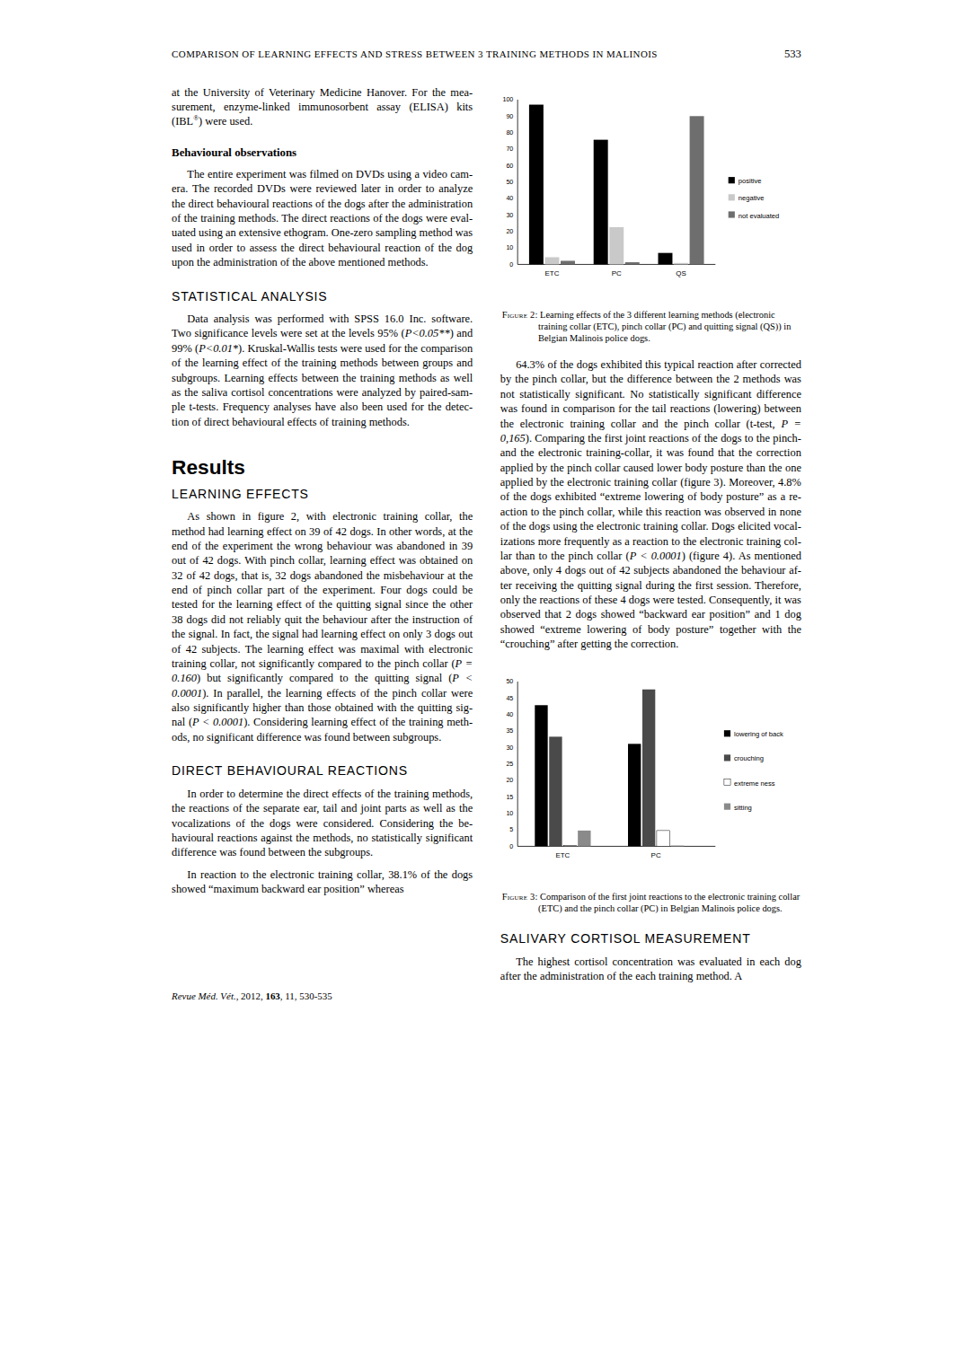Comparison of learning effects and stress between 3 training methods in Malinois 533
at the University of Veterinary Medicine Hanover. For the measurement, enzyme-linked immunosorbent assay (ELISA) kits (IBL®) were used.
Behavioural observations
The entire experiment was filmed on DVDs using a video camera. The recorded DVDs were reviewed later in order to analyze the direct behavioural reactions of the dogs after the administration of the training methods. The direct reactions of the dogs were evaluated using an extensive ethogram. One-zero sampling method was used in order to assess the direct behavioural reaction of the dog upon the administration of the above mentioned methods.
Statistical analysis
Data analysis was performed with SPSS 16.0 Inc. software. Two significance levels were set at the levels 95% (P<0.05**) and 99% (P<0.01*). Kruskal-Wallis tests were used for the comparison of the learning effect of the training methods between groups and subgroups. Learning effects between the training methods as well as the saliva cortisol concentrations were analyzed by paired-sample t-tests. Frequency analyses have also been used for the detection of direct behavioural effects of training methods.
Results
Learning effects
As shown in figure 2, with electronic training collar, the method had learning effect on 39 of 42 dogs. In other words, at the end of the experiment the wrong behaviour was abandoned in 39 out of 42 dogs. With pinch collar, learning effect was obtained on 32 of 42 dogs, that is, 32 dogs abandoned the misbehaviour at the end of pinch collar part of the experiment. Four dogs could be tested for the learning effect of the quitting signal since the other 38 dogs did not reliably quit the behaviour after the instruction of the signal. In fact, the signal had learning effect on only 3 dogs out of 42 subjects. The learning effect was maximal with electronic training collar, not significantly compared to the pinch collar (P = 0.160) but significantly compared to the quitting signal (P < 0.0001). In parallel, the learning effects of the pinch collar were also significantly higher than those obtained with the quitting signal (P < 0.0001). Considering learning effect of the training methods, no significant difference was found between subgroups.
Direct behavioural reactions
In order to determine the direct effects of the training methods, the reactions of the separate ear, tail and joint parts as well as the vocalizations of the dogs were considered. Considering the behavioural reactions against the methods, no statistically significant difference was found between the subgroups.
In reaction to the electronic training collar, 38.1% of the dogs showed “maximum backward ear position” whereas
100 90 80 70 60 50 40 30 20 10 0 ETC PC QS positive negative not evaluated
Figure 2: Learning effects of the 3 different learning methods (electronic training collar (ETC), pinch collar (PC) and quitting signal (QS)) in Belgian Malinois police dogs.
64.3% of the dogs exhibited this typical reaction after corrected by the pinch collar, but the difference between the 2 methods was not statistically significant. No statistically significant difference was found in comparison for the tail reactions (lowering) between the electronic training collar and the pinch collar (t-test, P = 0,165). Comparing the first joint reactions of the dogs to the pinch- and the electronic training-collar, it was found that the correction applied by the pinch collar caused lower body posture than the one applied by the electronic training collar (figure 3). Moreover, 4.8% of the dogs exhibited “extreme lowering of body posture” as a reaction to the pinch collar, while this reaction was observed in none of the dogs using the electronic training collar. Dogs elicited vocalizations more frequently as a reaction to the electronic training collar than to the pinch collar (P < 0.0001) (figure 4). As mentioned above, only 4 dogs out of 42 subjects abandoned the behaviour after receiving the quitting signal during the first session. Therefore, only the reactions of these 4 dogs were tested. Consequently, it was observed that 2 dogs showed “backward ear position” and 1 dog showed “extreme lowering of body posture” together with the “crouching” after getting the correction.
50 45 40 35 30 25 20 15 10 5 0 ETC PC lowering of back crouching extreme ness sitting
Figure 3: Comparison of the first joint reactions to the electronic training collar (ETC) and the pinch collar (PC) in Belgian Malinois police dogs.
Salivary cortisol measurement
The highest cortisol concentration was evaluated in each dog after the administration of the each training method. A
Revue Méd. Vét., 2012, 163, 11, 530-535